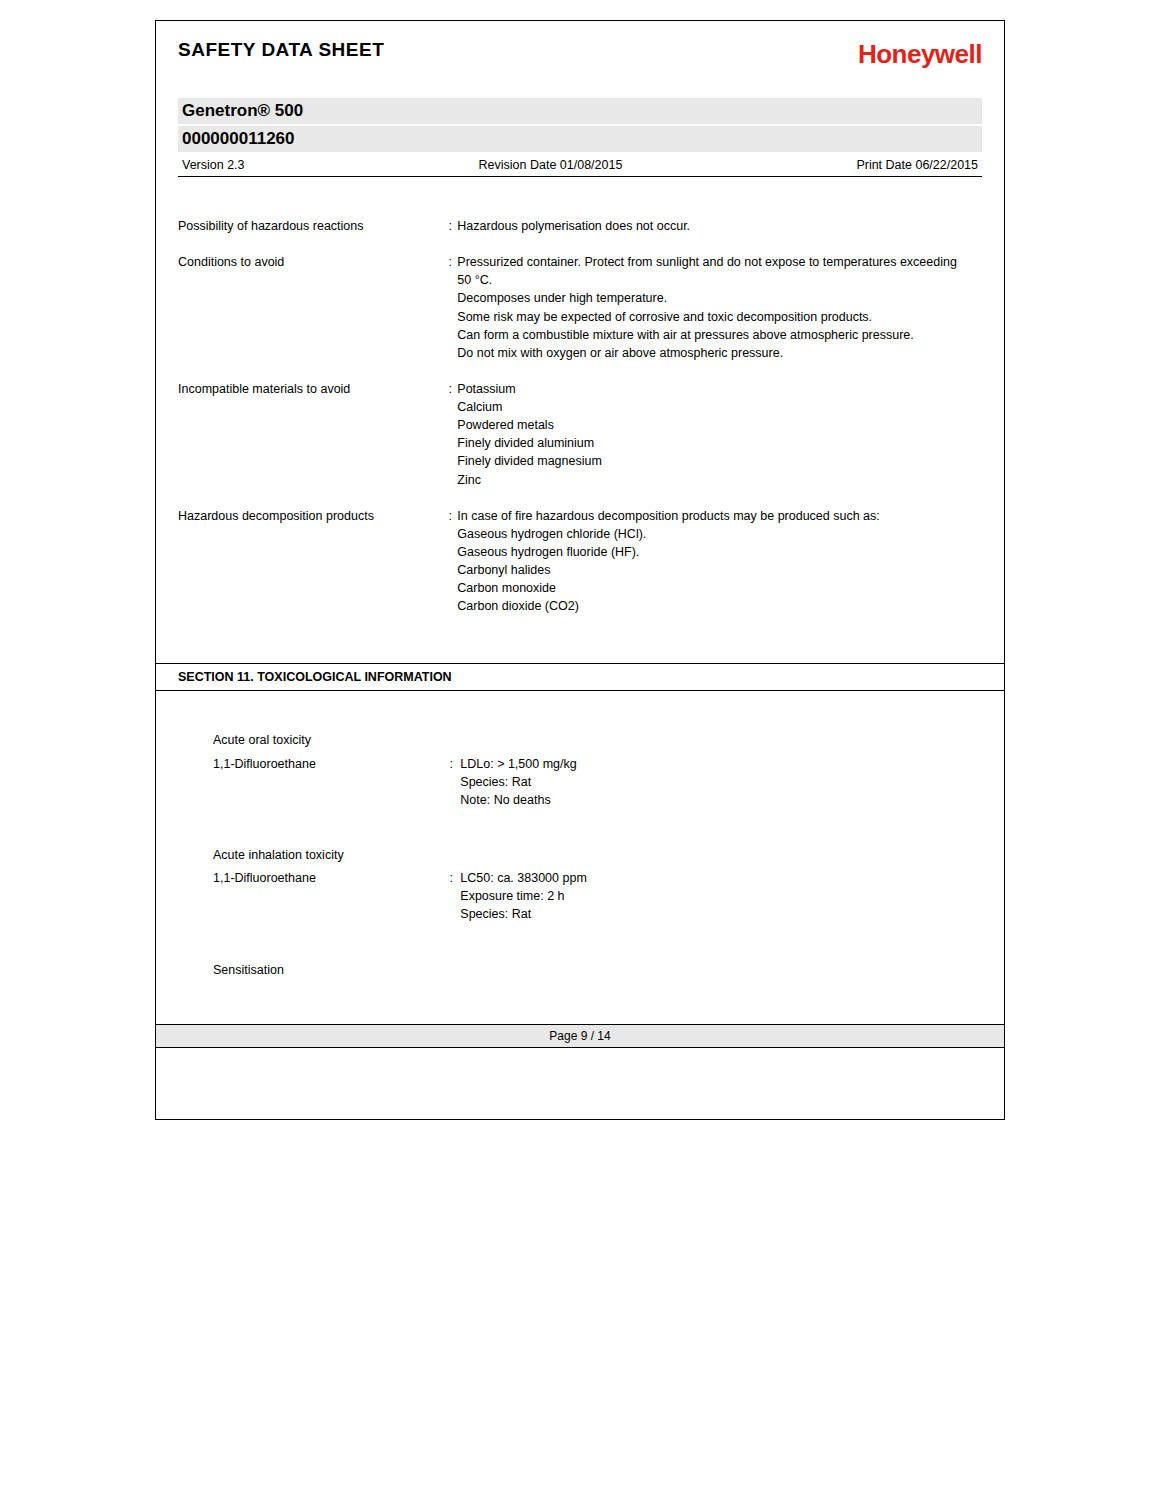SAFETY DATA SHEET
Honeywell
Genetron® 500
000000011260
Version 2.3 Revision Date 01/08/2015 Print Date 06/22/2015
| Possibility of hazardous reactions | : | Hazardous polymerisation does not occur. |
| Conditions to avoid | : | Pressurized container. Protect from sunlight and do not expose to temperatures exceeding 50 °C. Decomposes under high temperature. Some risk may be expected of corrosive and toxic decomposition products. Can form a combustible mixture with air at pressures above atmospheric pressure. Do not mix with oxygen or air above atmospheric pressure. |
| Incompatible materials to avoid | : | Potassium Calcium Powdered metals Finely divided aluminium Finely divided magnesium Zinc |
| Hazardous decomposition products | : | In case of fire hazardous decomposition products may be produced such as: Gaseous hydrogen chloride (HCl). Gaseous hydrogen fluoride (HF). Carbonyl halides Carbon monoxide Carbon dioxide (CO2) |
SECTION 11. TOXICOLOGICAL INFORMATION
| Acute oral toxicity |
| 1,1-Difluoroethane | : | LDLo: > 1,500 mg/kg Species: Rat Note: No deaths |
| Acute inhalation toxicity |
| 1,1-Difluoroethane | : | LC50: ca. 383000 ppm Exposure time: 2 h Species: Rat |
| Sensitisation |
Page 9 / 14